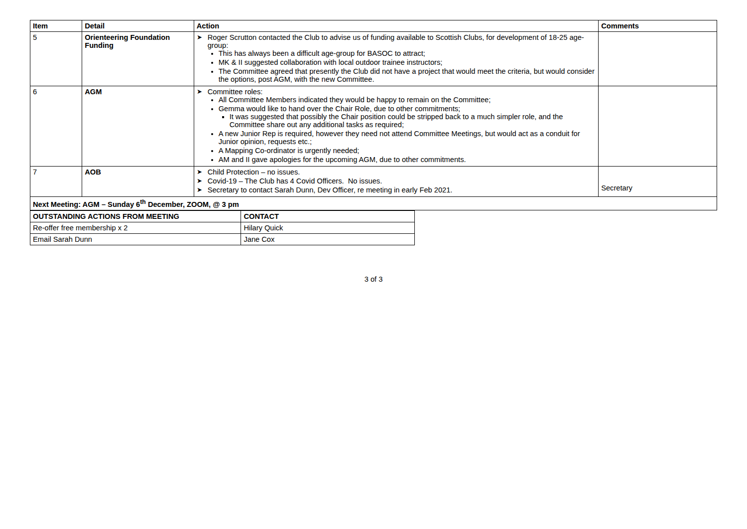| Item | Detail | Action | Comments |
| --- | --- | --- | --- |
| 5 | Orienteering Foundation Funding | Roger Scrutton contacted the Club to advise us of funding available to Scottish Clubs, for development of 18-25 age-group: This has always been a difficult age-group for BASOC to attract; MK & II suggested collaboration with local outdoor trainee instructors; The Committee agreed that presently the Club did not have a project that would meet the criteria, but would consider the options, post AGM, with the new Committee. | |
| 6 | AGM | Committee roles: All Committee Members indicated they would be happy to remain on the Committee; Gemma would like to hand over the Chair Role, due to other commitments; It was suggested that possibly the Chair position could be stripped back to a much simpler role, and the Committee share out any additional tasks as required; A new Junior Rep is required, however they need not attend Committee Meetings, but would act as a conduit for Junior opinion, requests etc.; A Mapping Co-ordinator is urgently needed; AM and II gave apologies for the upcoming AGM, due to other commitments. | |
| 7 | AOB | Child Protection – no issues. Covid-19 – The Club has 4 Covid Officers. No issues. Secretary to contact Sarah Dunn, Dev Officer, re meeting in early Feb 2021. | Secretary |
Next Meeting: AGM – Sunday 6th December, ZOOM, @ 3 pm
| OUTSTANDING ACTIONS FROM MEETING | CONTACT |
| --- | --- |
| Re-offer free membership x 2 | Hilary Quick |
| Email Sarah Dunn | Jane Cox |
3 of 3